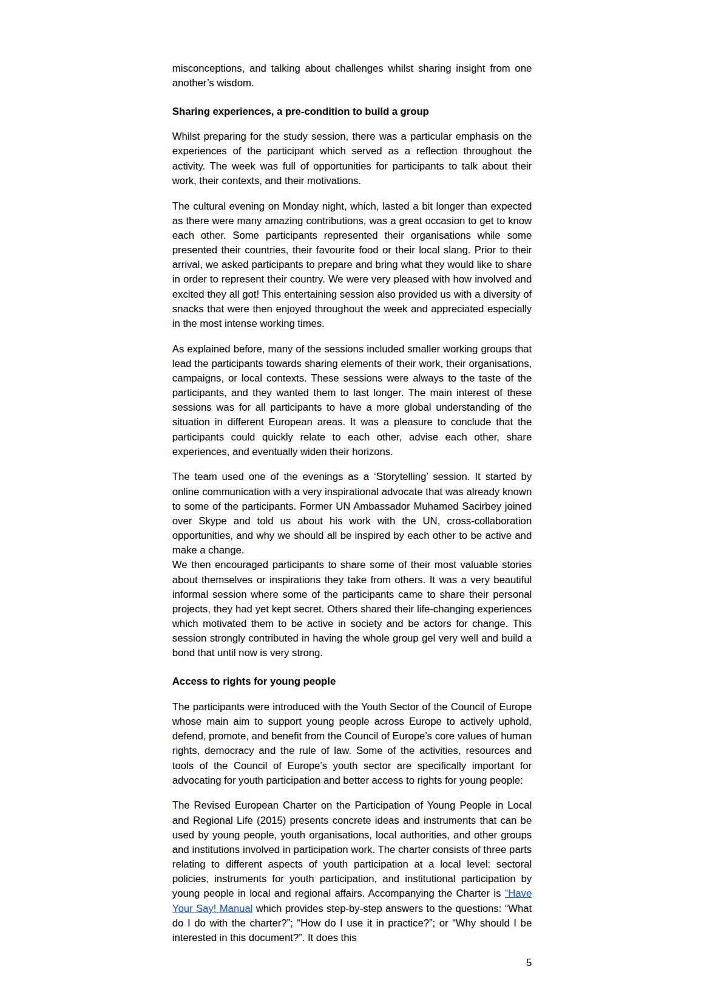misconceptions, and talking about challenges whilst sharing insight from one another’s wisdom.
Sharing experiences, a pre-condition to build a group
Whilst preparing for the study session, there was a particular emphasis on the experiences of the participant which served as a reflection throughout the activity. The week was full of opportunities for participants to talk about their work, their contexts, and their motivations.
The cultural evening on Monday night, which, lasted a bit longer than expected as there were many amazing contributions, was a great occasion to get to know each other. Some participants represented their organisations while some presented their countries, their favourite food or their local slang. Prior to their arrival, we asked participants to prepare and bring what they would like to share in order to represent their country. We were very pleased with how involved and excited they all got! This entertaining session also provided us with a diversity of snacks that were then enjoyed throughout the week and appreciated especially in the most intense working times.
As explained before, many of the sessions included smaller working groups that lead the participants towards sharing elements of their work, their organisations, campaigns, or local contexts. These sessions were always to the taste of the participants, and they wanted them to last longer. The main interest of these sessions was for all participants to have a more global understanding of the situation in different European areas. It was a pleasure to conclude that the participants could quickly relate to each other, advise each other, share experiences, and eventually widen their horizons.
The team used one of the evenings as a ‘Storytelling’ session. It started by online communication with a very inspirational advocate that was already known to some of the participants. Former UN Ambassador Muhamed Sacirbey joined over Skype and told us about his work with the UN, cross-collaboration opportunities, and why we should all be inspired by each other to be active and make a change.
We then encouraged participants to share some of their most valuable stories about themselves or inspirations they take from others. It was a very beautiful informal session where some of the participants came to share their personal projects, they had yet kept secret. Others shared their life-changing experiences which motivated them to be active in society and be actors for change. This session strongly contributed in having the whole group gel very well and build a bond that until now is very strong.
Access to rights for young people
The participants were introduced with the Youth Sector of the Council of Europe whose main aim to support young people across Europe to actively uphold, defend, promote, and benefit from the Council of Europe’s core values of human rights, democracy and the rule of law. Some of the activities, resources and tools of the Council of Europe’s youth sector are specifically important for advocating for youth participation and better access to rights for young people:
The Revised European Charter on the Participation of Young People in Local and Regional Life (2015) presents concrete ideas and instruments that can be used by young people, youth organisations, local authorities, and other groups and institutions involved in participation work. The charter consists of three parts relating to different aspects of youth participation at a local level: sectoral policies, instruments for youth participation, and institutional participation by young people in local and regional affairs. Accompanying the Charter is “Have Your Say! Manual which provides step-by-step answers to the questions: “What do I do with the charter?”; “How do I use it in practice?”; or “Why should I be interested in this document?”. It does this
5